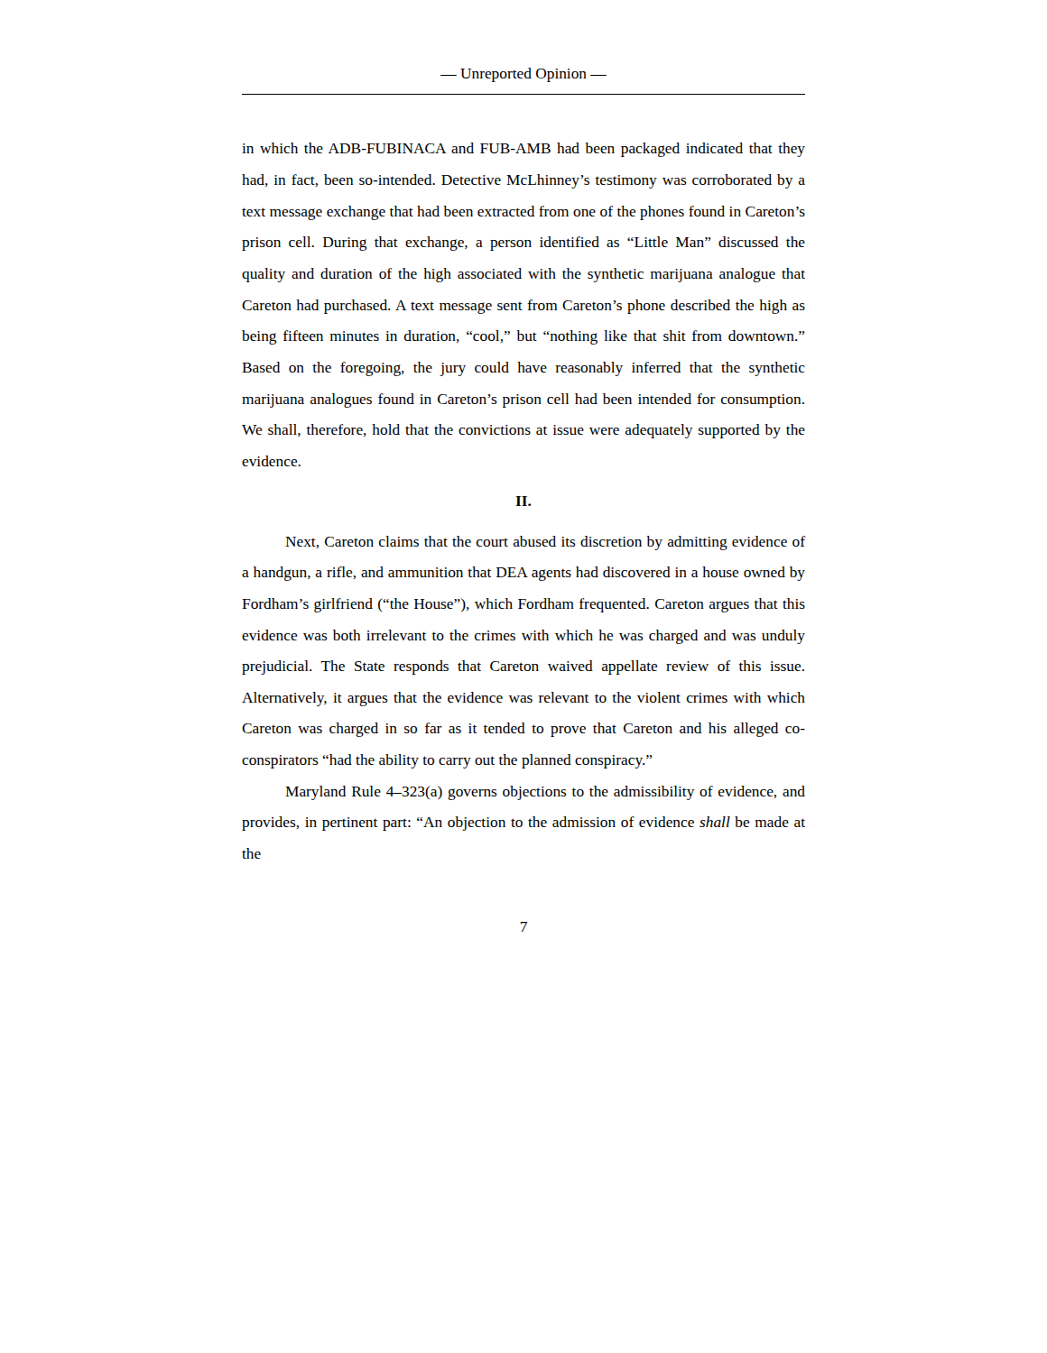— Unreported Opinion —
in which the ADB-FUBINACA and FUB-AMB had been packaged indicated that they had, in fact, been so-intended. Detective McLhinney’s testimony was corroborated by a text message exchange that had been extracted from one of the phones found in Careton’s prison cell. During that exchange, a person identified as “Little Man” discussed the quality and duration of the high associated with the synthetic marijuana analogue that Careton had purchased. A text message sent from Careton’s phone described the high as being fifteen minutes in duration, “cool,” but “nothing like that shit from downtown.” Based on the foregoing, the jury could have reasonably inferred that the synthetic marijuana analogues found in Careton’s prison cell had been intended for consumption. We shall, therefore, hold that the convictions at issue were adequately supported by the evidence.
II.
Next, Careton claims that the court abused its discretion by admitting evidence of a handgun, a rifle, and ammunition that DEA agents had discovered in a house owned by Fordham’s girlfriend (“the House”), which Fordham frequented. Careton argues that this evidence was both irrelevant to the crimes with which he was charged and was unduly prejudicial. The State responds that Careton waived appellate review of this issue. Alternatively, it argues that the evidence was relevant to the violent crimes with which Careton was charged in so far as it tended to prove that Careton and his alleged co-conspirators “had the ability to carry out the planned conspiracy.”
Maryland Rule 4–323(a) governs objections to the admissibility of evidence, and provides, in pertinent part: “An objection to the admission of evidence shall be made at the
7